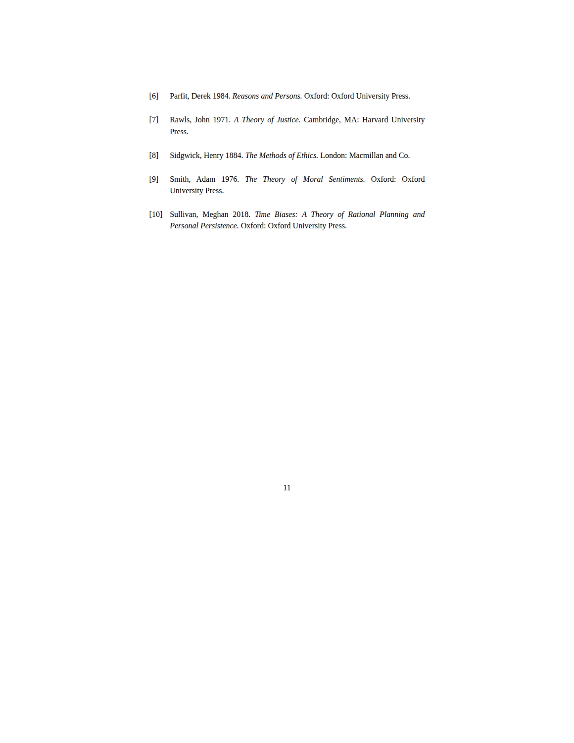[6] Parfit, Derek 1984. Reasons and Persons. Oxford: Oxford University Press.
[7] Rawls, John 1971. A Theory of Justice. Cambridge, MA: Harvard University Press.
[8] Sidgwick, Henry 1884. The Methods of Ethics. London: Macmillan and Co.
[9] Smith, Adam 1976. The Theory of Moral Sentiments. Oxford: Oxford University Press.
[10] Sullivan, Meghan 2018. Time Biases: A Theory of Rational Planning and Personal Persistence. Oxford: Oxford University Press.
11